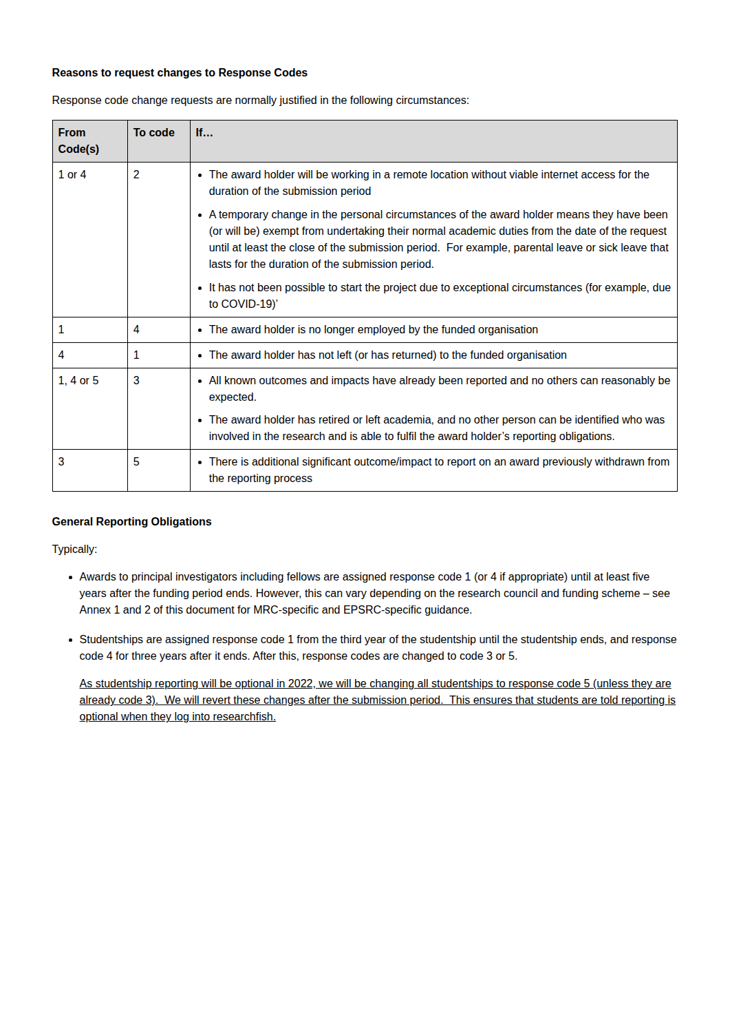Reasons to request changes to Response Codes
Response code change requests are normally justified in the following circumstances:
| From Code(s) | To code | If… |
| --- | --- | --- |
| 1 or 4 | 2 | The award holder will be working in a remote location without viable internet access for the duration of the submission period A temporary change in the personal circumstances of the award holder means they have been (or will be) exempt from undertaking their normal academic duties from the date of the request until at least the close of the submission period. For example, parental leave or sick leave that lasts for the duration of the submission period. It has not been possible to start the project due to exceptional circumstances (for example, due to COVID-19)’ |
| 1 | 4 | The award holder is no longer employed by the funded organisation |
| 4 | 1 | The award holder has not left (or has returned) to the funded organisation |
| 1, 4 or 5 | 3 | All known outcomes and impacts have already been reported and no others can reasonably be expected. The award holder has retired or left academia, and no other person can be identified who was involved in the research and is able to fulfil the award holder’s reporting obligations. |
| 3 | 5 | There is additional significant outcome/impact to report on an award previously withdrawn from the reporting process |
General Reporting Obligations
Typically:
Awards to principal investigators including fellows are assigned response code 1 (or 4 if appropriate) until at least five years after the funding period ends. However, this can vary depending on the research council and funding scheme – see Annex 1 and 2 of this document for MRC-specific and EPSRC-specific guidance.
Studentships are assigned response code 1 from the third year of the studentship until the studentship ends, and response code 4 for three years after it ends. After this, response codes are changed to code 3 or 5.
As studentship reporting will be optional in 2022, we will be changing all studentships to response code 5 (unless they are already code 3). We will revert these changes after the submission period. This ensures that students are told reporting is optional when they log into researchfish.